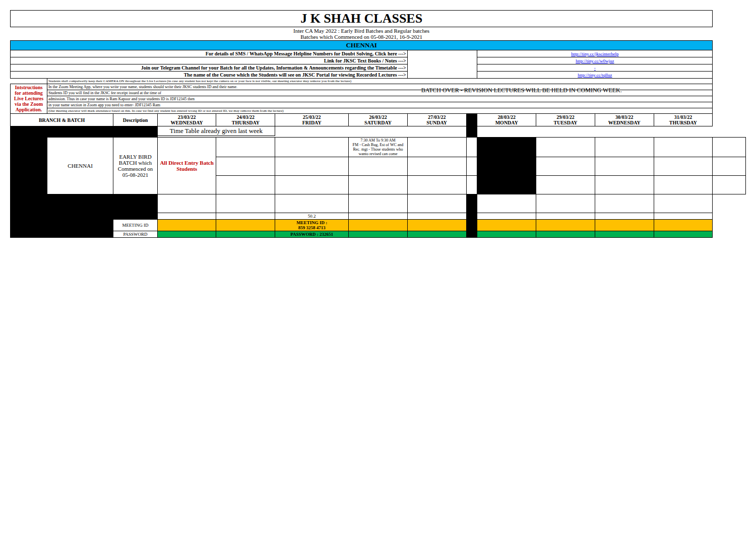| J K SHAH CLASSES |
| Inter CA May 2022 : Early Bird Batches and Regular batches Batches which Commenced on 05-08-2021, 16-9-2021 |
| CHENNAI |
| For details of SMS / WhatsApp Message Helpline Numbers for Doubt Solving, Click here ---> | | | http://tiny.cc/jkscinterhelp |
| Link for JKSC Text Books / Notes ---> | | | http://tiny.cc/w0wjuz |
| Join our Telegram Channel for your Batch for all the Updates, Information & Announcements regarding the Timetable ---> | | | - |
| The name of the Course which the Students will see on JKSC Portal for viewing Recorded Lectures ---> | | | http://tiny.cc/tqlluz |
| | Students shall compulsorily keep their CAMERA ON throughout the Live Lectures (in case any student has not kept the camera on or your face is not visible, our meeting executor may remove you from the lecture) |
| Intstructions for attending Live Lectures via the Zoom Application. | In the Zoom Meeting App, where you write your name, students should write their JKSC students ID and their name. |
| Students ID you will find in the JKSC fee receipt issued at the time of |
| admission. Thus in case your name is Ram Kapoor and your students ID is JDF12345 then |
| in your name section in Zoom app you need to enter- JDF12345 Ram |
| (Our meeting executor will mark attendance based on this. In case we find any student has entered wrong ID or not entered ID, we may remove them from the lecture) |
| BRANCH & BATCH | Description | 23/03/22 WEDNESDAY | 24/03/22 THURSDAY | 25/03/22 FRIDAY | 26/03/22 SATURDAY | 27/03/22 SUNDAY | | 28/03/22 MONDAY | 29/03/22 TUESDAY | 30/03/22 WEDNESDAY | 31/03/22 THURSDAY |
| | | | Time Table already given last week | | | |
| CHENNAI | EARLY BIRD BATCH which Commenced on 05-08-2021 | All Direct Entry Batch Students | | | 7:30 AM To 9:30 AM FM - Cash Bug, Est of WC and Rec. mgt - Those students who wanto revised can come | | | | | | | |
| | | | | | 50.2 | | | | | | | |
| | | MEETING ID | | | MEETING ID : 859 3258 4713 | | | | | | | |
| | | PASSWORD | | | PASSWORD : 232651 | | | | | | | |
BATCH OVER - REVISION LECTURES WILL BE HELD IN COMING WEEK.